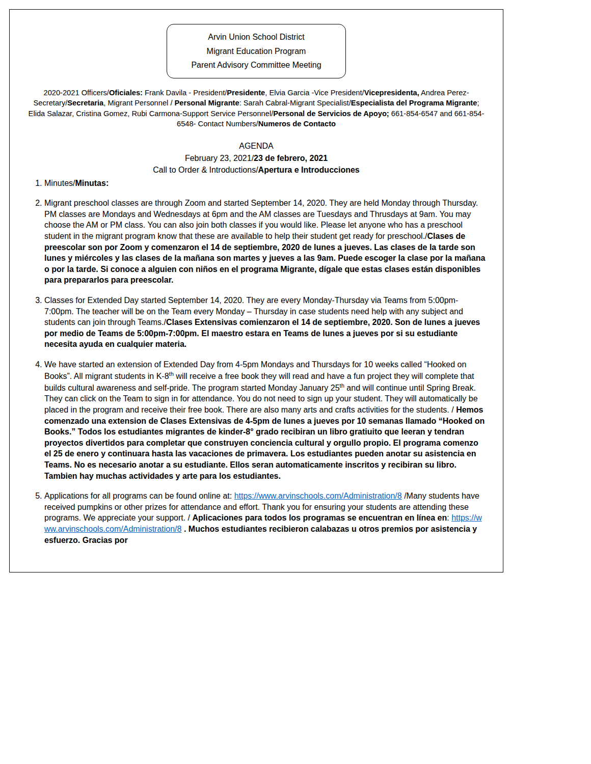Arvin Union School District
Migrant Education Program
Parent Advisory Committee Meeting
2020-2021 Officers/Oficiales: Frank Davila - President/Presidente, Elvia Garcia -Vice President/Vicepresidenta, Andrea Perez-Secretary/Secretaria, Migrant Personnel / Personal Migrante: Sarah Cabral-Migrant Specialist/Especialista del Programa Migrante; Elida Salazar, Cristina Gomez, Rubi Carmona-Support Service Personnel/Personal de Servicios de Apoyo; 661-854-6547 and 661-854-6548- Contact Numbers/Numeros de Contacto
AGENDA
February 23, 2021/23 de febrero, 2021
Call to Order & Introductions/Apertura e Introducciones
Minutes/Minutas:
Migrant preschool classes are through Zoom and started September 14, 2020. They are held Monday through Thursday. PM classes are Mondays and Wednesdays at 6pm and the AM classes are Tuesdays and Thrusdays at 9am. You may choose the AM or PM class. You can also join both classes if you would like. Please let anyone who has a preschool student in the migrant program know that these are available to help their student get ready for preschool./Clases de preescolar son por Zoom y comenzaron el 14 de septiembre, 2020 de lunes a jueves. Las clases de la tarde son lunes y miércoles y las clases de la mañana son martes y jueves a las 9am. Puede escoger la clase por la mañana o por la tarde. Si conoce a alguien con niños en el programa Migrante, dígale que estas clases están disponibles para prepararlos para preescolar.
Classes for Extended Day started September 14, 2020. They are every Monday-Thursday via Teams from 5:00pm-7:00pm. The teacher will be on the Team every Monday – Thursday in case students need help with any subject and students can join through Teams./Clases Extensivas comienzaron el 14 de septiembre, 2020. Son de lunes a jueves por medio de Teams de 5:00pm-7:00pm. El maestro estara en Teams de lunes a jueves por si su estudiante necesita ayuda en cualquier materia.
We have started an extension of Extended Day from 4-5pm Mondays and Thursdays for 10 weeks called “Hooked on Books”. All migrant students in K-8th will receive a free book they will read and have a fun project they will complete that builds cultural awareness and self-pride. The program started Monday January 25th and will continue until Spring Break. They can click on the Team to sign in for attendance. You do not need to sign up your student. They will automatically be placed in the program and receive their free book. There are also many arts and crafts activities for the students. / Hemos comenzado una extension de Clases Extensivas de 4-5pm de lunes a jueves por 10 semanas llamado “Hooked on Books.” Todos los estudiantes migrantes de kinder-8° grado recibiran un libro gratiuito que leeran y tendran proyectos divertidos para completar que construyen conciencia cultural y orgullo propio. El programa comenzo el 25 de enero y continuara hasta las vacaciones de primavera. Los estudiantes pueden anotar su asistencia en Teams. No es necesario anotar a su estudiante. Ellos seran automaticamente inscritos y recibiran su libro. Tambien hay muchas actividades y arte para los estudiantes.
Applications for all programs can be found online at: https://www.arvinschools.com/Administration/8 /Many students have received pumpkins or other prizes for attendance and effort. Thank you for ensuring your students are attending these programs. We appreciate your support. / Aplicaciones para todos los programas se encuentran en línea en: https://www.arvinschools.com/Administration/8 . Muchos estudiantes recibieron calabazas u otros premios por asistencia y esfuerzo. Gracias por